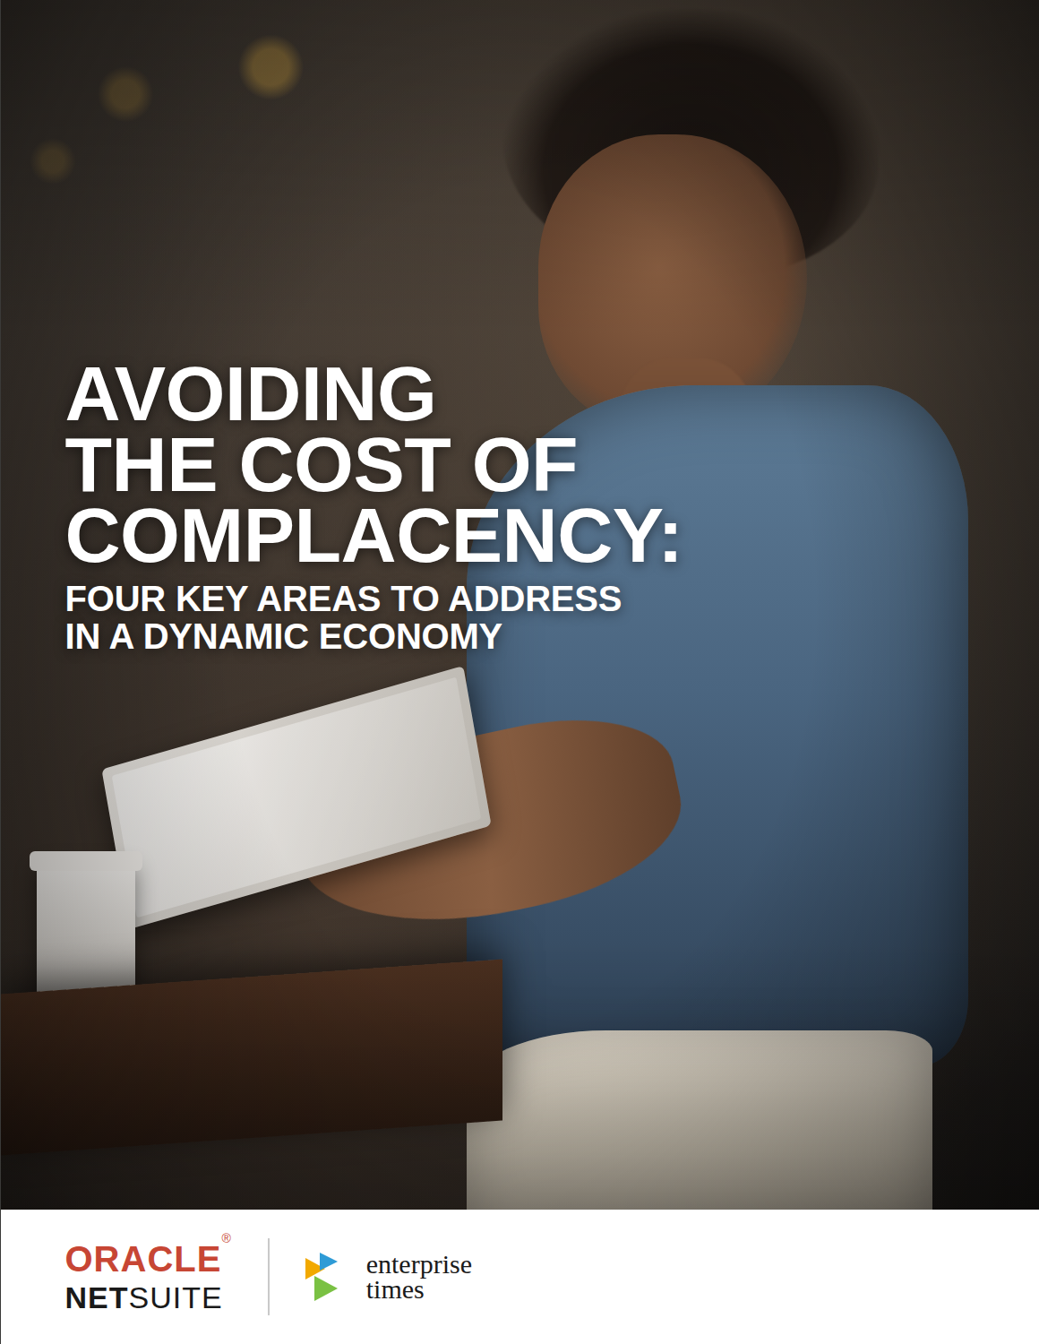Avoiding the Cost of Complacency:
Four Key Areas to Address in a Dynamic Economy
ORACLE® NETSUITE
enterprise times